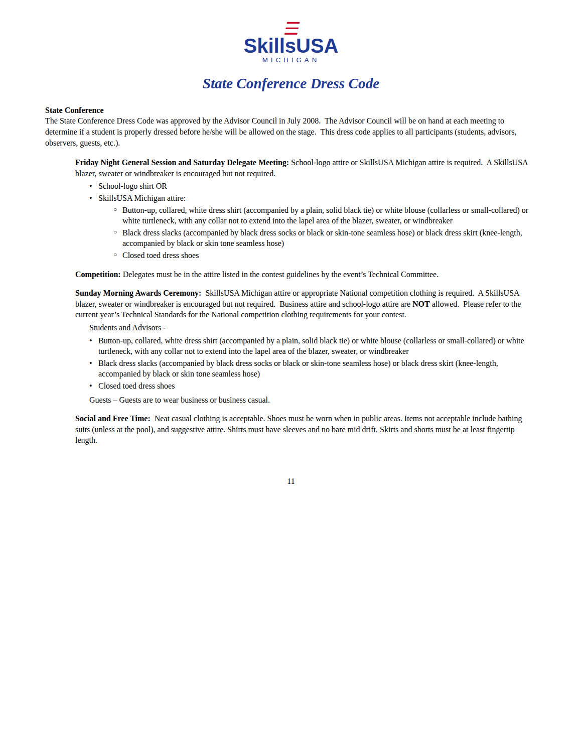☰ SkillsUSA MICHIGAN
State Conference Dress Code
State Conference
The State Conference Dress Code was approved by the Advisor Council in July 2008. The Advisor Council will be on hand at each meeting to determine if a student is properly dressed before he/she will be allowed on the stage. This dress code applies to all participants (students, advisors, observers, guests, etc.).
Friday Night General Session and Saturday Delegate Meeting: School-logo attire or SkillsUSA Michigan attire is required. A SkillsUSA blazer, sweater or windbreaker is encouraged but not required.
School-logo shirt OR
SkillsUSA Michigan attire:
Button-up, collared, white dress shirt (accompanied by a plain, solid black tie) or white blouse (collarless or small-collared) or white turtleneck, with any collar not to extend into the lapel area of the blazer, sweater, or windbreaker
Black dress slacks (accompanied by black dress socks or black or skin-tone seamless hose) or black dress skirt (knee-length, accompanied by black or skin tone seamless hose)
Closed toed dress shoes
Competition: Delegates must be in the attire listed in the contest guidelines by the event’s Technical Committee.
Sunday Morning Awards Ceremony: SkillsUSA Michigan attire or appropriate National competition clothing is required. A SkillsUSA blazer, sweater or windbreaker is encouraged but not required. Business attire and school-logo attire are NOT allowed. Please refer to the current year’s Technical Standards for the National competition clothing requirements for your contest.
Students and Advisors -
Button-up, collared, white dress shirt (accompanied by a plain, solid black tie) or white blouse (collarless or small-collared) or white turtleneck, with any collar not to extend into the lapel area of the blazer, sweater, or windbreaker
Black dress slacks (accompanied by black dress socks or black or skin-tone seamless hose) or black dress skirt (knee-length, accompanied by black or skin tone seamless hose)
Closed toed dress shoes
Guests – Guests are to wear business or business casual.
Social and Free Time: Neat casual clothing is acceptable. Shoes must be worn when in public areas. Items not acceptable include bathing suits (unless at the pool), and suggestive attire. Shirts must have sleeves and no bare mid drift. Skirts and shorts must be at least fingertip length.
11